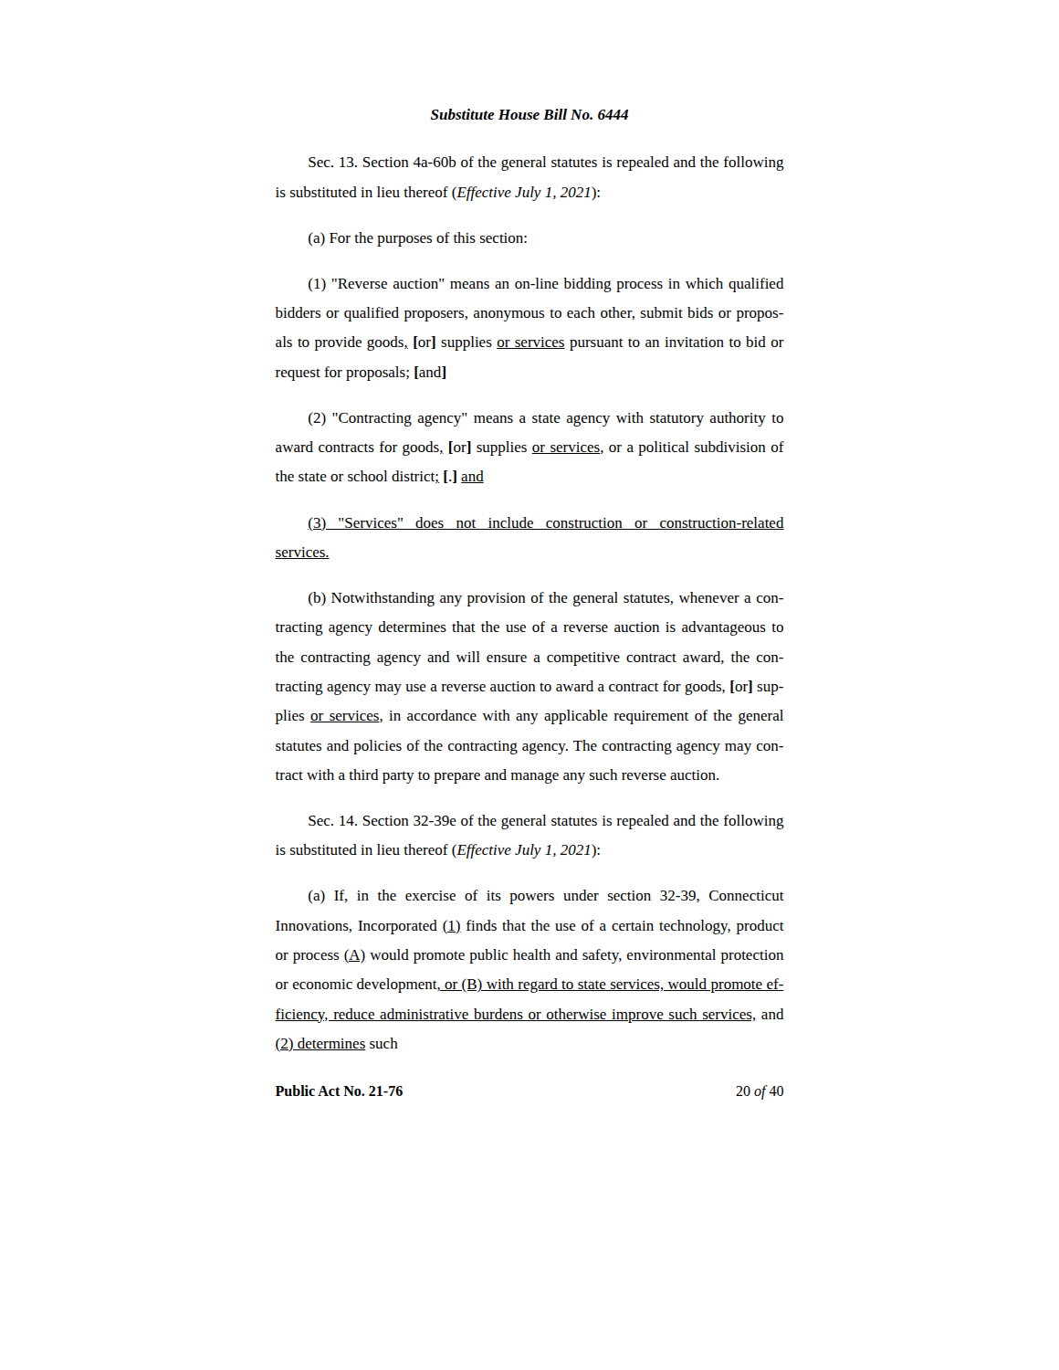Substitute House Bill No. 6444
Sec. 13. Section 4a-60b of the general statutes is repealed and the following is substituted in lieu thereof (Effective July 1, 2021):
(a) For the purposes of this section:
(1) "Reverse auction" means an on-line bidding process in which qualified bidders or qualified proposers, anonymous to each other, submit bids or proposals to provide goods, [or] supplies or services pursuant to an invitation to bid or request for proposals; [and]
(2) "Contracting agency" means a state agency with statutory authority to award contracts for goods, [or] supplies or services, or a political subdivision of the state or school district; [.] and
(3) "Services" does not include construction or construction-related services.
(b) Notwithstanding any provision of the general statutes, whenever a contracting agency determines that the use of a reverse auction is advantageous to the contracting agency and will ensure a competitive contract award, the contracting agency may use a reverse auction to award a contract for goods, [or] supplies or services, in accordance with any applicable requirement of the general statutes and policies of the contracting agency. The contracting agency may contract with a third party to prepare and manage any such reverse auction.
Sec. 14. Section 32-39e of the general statutes is repealed and the following is substituted in lieu thereof (Effective July 1, 2021):
(a) If, in the exercise of its powers under section 32-39, Connecticut Innovations, Incorporated (1) finds that the use of a certain technology, product or process (A) would promote public health and safety, environmental protection or economic development, or (B) with regard to state services, would promote efficiency, reduce administrative burdens or otherwise improve such services, and (2) determines such
Public Act No. 21-76 20 of 40